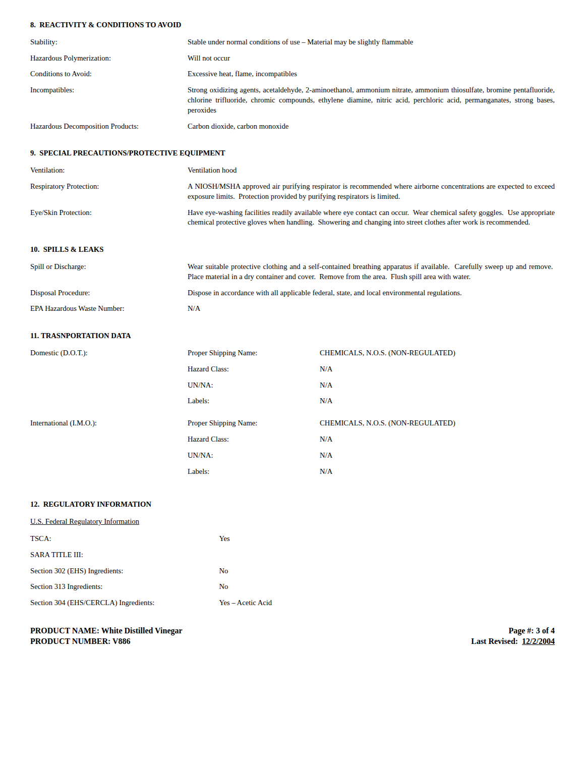8. REACTIVITY & CONDITIONS TO AVOID
| Stability: | Stable under normal conditions of use – Material may be slightly flammable |
| Hazardous Polymerization: | Will not occur |
| Conditions to Avoid: | Excessive heat, flame, incompatibles |
| Incompatibles: | Strong oxidizing agents, acetaldehyde, 2-aminoethanol, ammonium nitrate, ammonium thiosulfate, bromine pentafluoride, chlorine trifluoride, chromic compounds, ethylene diamine, nitric acid, perchloric acid, permanganates, strong bases, peroxides |
| Hazardous Decomposition Products: | Carbon dioxide, carbon monoxide |
9. SPECIAL PRECAUTIONS/PROTECTIVE EQUIPMENT
| Ventilation: | Ventilation hood |
| Respiratory Protection: | A NIOSH/MSHA approved air purifying respirator is recommended where airborne concentrations are expected to exceed exposure limits. Protection provided by purifying respirators is limited. |
| Eye/Skin Protection: | Have eye-washing facilities readily available where eye contact can occur. Wear chemical safety goggles. Use appropriate chemical protective gloves when handling. Showering and changing into street clothes after work is recommended. |
10. SPILLS & LEAKS
| Spill or Discharge: | Wear suitable protective clothing and a self-contained breathing apparatus if available. Carefully sweep up and remove. Place material in a dry container and cover. Remove from the area. Flush spill area with water. |
| Disposal Procedure: | Dispose in accordance with all applicable federal, state, and local environmental regulations. |
| EPA Hazardous Waste Number: | N/A |
11. TRASNPORTATION DATA
| Domestic (D.O.T.): | / Proper Shipping Name: / CHEMICALS, N.O.S. (NON-REGULATED) / / Hazard Class: / N/A / / UN/NA: / N/A / / Labels: / N/A / |
| International (I.M.O.): | / Proper Shipping Name: / CHEMICALS, N.O.S. (NON-REGULATED) / / Hazard Class: / N/A / / UN/NA: / N/A / / Labels: / N/A / |
12. REGULATORY INFORMATION
U.S. Federal Regulatory Information
| TSCA: | Yes |
| SARA TITLE III: | |
| Section 302 (EHS) Ingredients: | No |
| Section 313 Ingredients: | No |
| Section 304 (EHS/CERCLA) Ingredients: | Yes – Acetic Acid |
| PRODUCT NAME: White Distilled Vinegar | Page #: 3 of 4 |
| PRODUCT NUMBER: V886 | Last Revised: 12/2/2004 |